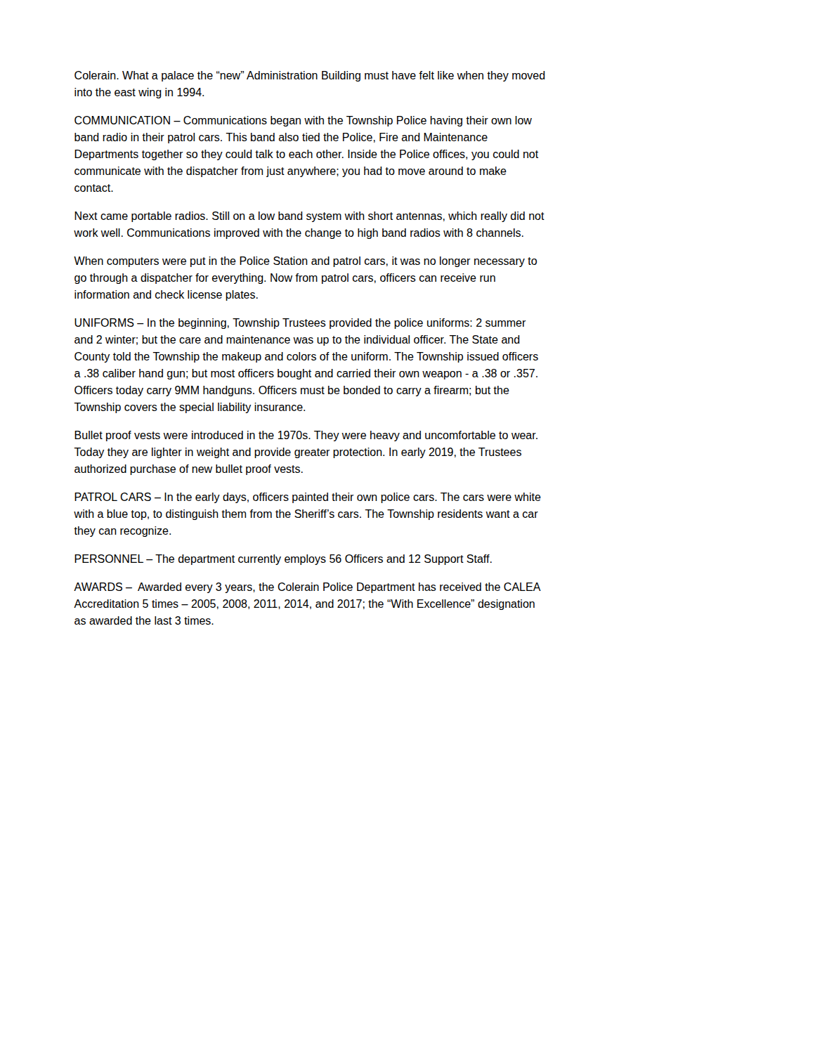Colerain. What a palace the “new” Administration Building must have felt like when they moved into the east wing in 1994.
COMMUNICATION – Communications began with the Township Police having their own low band radio in their patrol cars. This band also tied the Police, Fire and Maintenance Departments together so they could talk to each other. Inside the Police offices, you could not communicate with the dispatcher from just anywhere; you had to move around to make contact.
Next came portable radios. Still on a low band system with short antennas, which really did not work well. Communications improved with the change to high band radios with 8 channels.
When computers were put in the Police Station and patrol cars, it was no longer necessary to go through a dispatcher for everything. Now from patrol cars, officers can receive run information and check license plates.
UNIFORMS – In the beginning, Township Trustees provided the police uniforms: 2 summer and 2 winter; but the care and maintenance was up to the individual officer. The State and County told the Township the makeup and colors of the uniform. The Township issued officers a .38 caliber hand gun; but most officers bought and carried their own weapon - a .38 or .357. Officers today carry 9MM handguns. Officers must be bonded to carry a firearm; but the Township covers the special liability insurance.
Bullet proof vests were introduced in the 1970s. They were heavy and uncomfortable to wear. Today they are lighter in weight and provide greater protection. In early 2019, the Trustees authorized purchase of new bullet proof vests.
PATROL CARS – In the early days, officers painted their own police cars. The cars were white with a blue top, to distinguish them from the Sheriff’s cars. The Township residents want a car they can recognize.
PERSONNEL – The department currently employs 56 Officers and 12 Support Staff.
AWARDS – Awarded every 3 years, the Colerain Police Department has received the CALEA Accreditation 5 times – 2005, 2008, 2011, 2014, and 2017; the “With Excellence” designation as awarded the last 3 times.